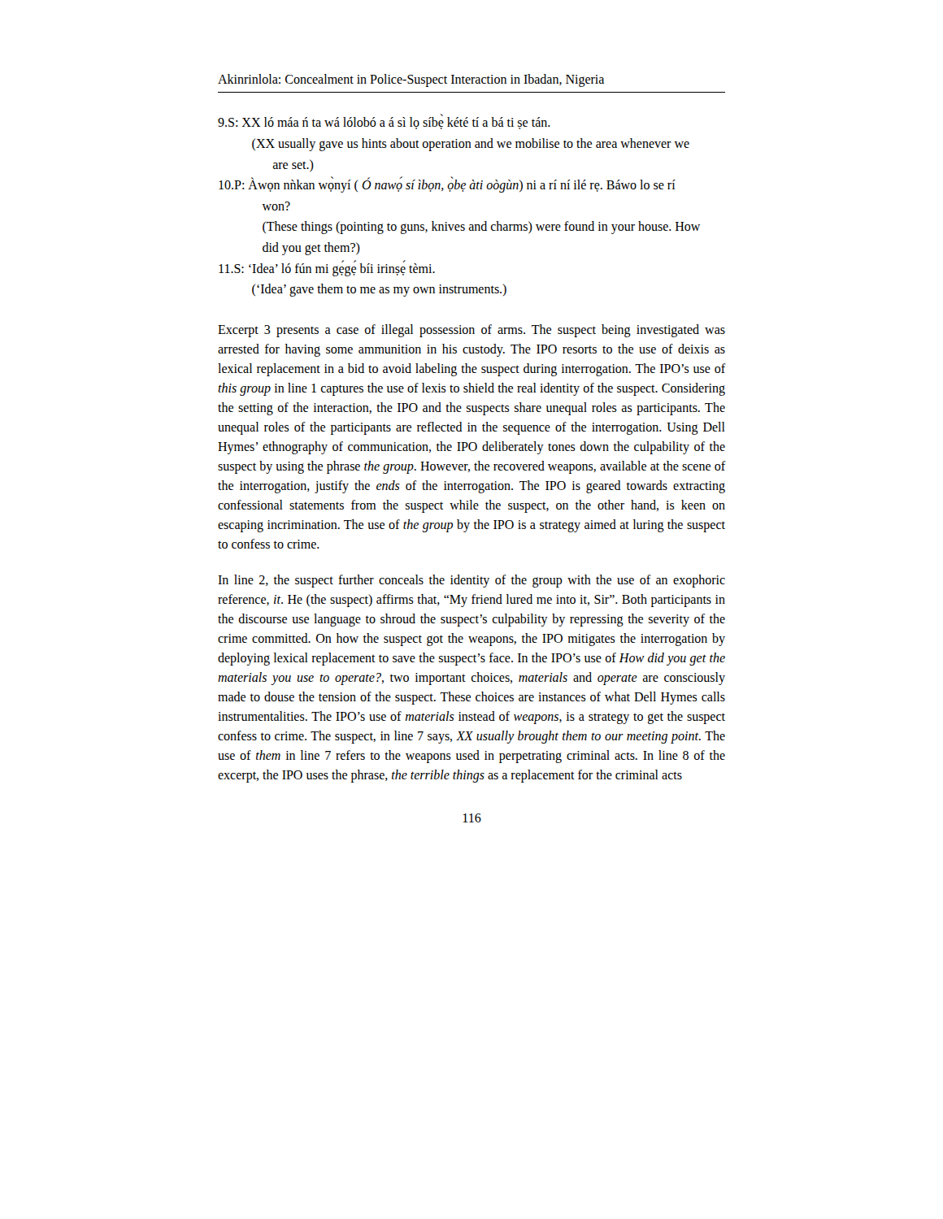Akinrinlola: Concealment in Police-Suspect Interaction in Ibadan, Nigeria
9.S: XX ló máa ń ta wá lólobó a á sì lọ síbẹ̀ kété tí a bá ti ṣe tán.
(XX usually gave us hints about operation and we mobilise to the area whenever we
are set.)
10.P: Àwọn nǹkan wọ̀nyí ( Ó nawọ́ sí ìbọn, ọ̀bẹ àti oògùn) ni a rí ní ilé rẹ. Báwo lo se rí
won?
(These things (pointing to guns, knives and charms) were found in your house. How
did you get them?)
11.S: ‘Idea’ ló fún mi gẹ́gẹ́ bíi irinṣẹ́ tèmi.
(‘Idea’ gave them to me as my own instruments.)
Excerpt 3 presents a case of illegal possession of arms. The suspect being investigated was arrested for having some ammunition in his custody. The IPO resorts to the use of deixis as lexical replacement in a bid to avoid labeling the suspect during interrogation. The IPO’s use of this group in line 1 captures the use of lexis to shield the real identity of the suspect. Considering the setting of the interaction, the IPO and the suspects share unequal roles as participants. The unequal roles of the participants are reflected in the sequence of the interrogation. Using Dell Hymes’ ethnography of communication, the IPO deliberately tones down the culpability of the suspect by using the phrase the group. However, the recovered weapons, available at the scene of the interrogation, justify the ends of the interrogation. The IPO is geared towards extracting confessional statements from the suspect while the suspect, on the other hand, is keen on escaping incrimination. The use of the group by the IPO is a strategy aimed at luring the suspect to confess to crime.
In line 2, the suspect further conceals the identity of the group with the use of an exophoric reference, it. He (the suspect) affirms that, “My friend lured me into it, Sir”. Both participants in the discourse use language to shroud the suspect’s culpability by repressing the severity of the crime committed. On how the suspect got the weapons, the IPO mitigates the interrogation by deploying lexical replacement to save the suspect’s face. In the IPO’s use of How did you get the materials you use to operate?, two important choices, materials and operate are consciously made to douse the tension of the suspect. These choices are instances of what Dell Hymes calls instrumentalities. The IPO’s use of materials instead of weapons, is a strategy to get the suspect confess to crime. The suspect, in line 7 says, XX usually brought them to our meeting point. The use of them in line 7 refers to the weapons used in perpetrating criminal acts. In line 8 of the excerpt, the IPO uses the phrase, the terrible things as a replacement for the criminal acts
116